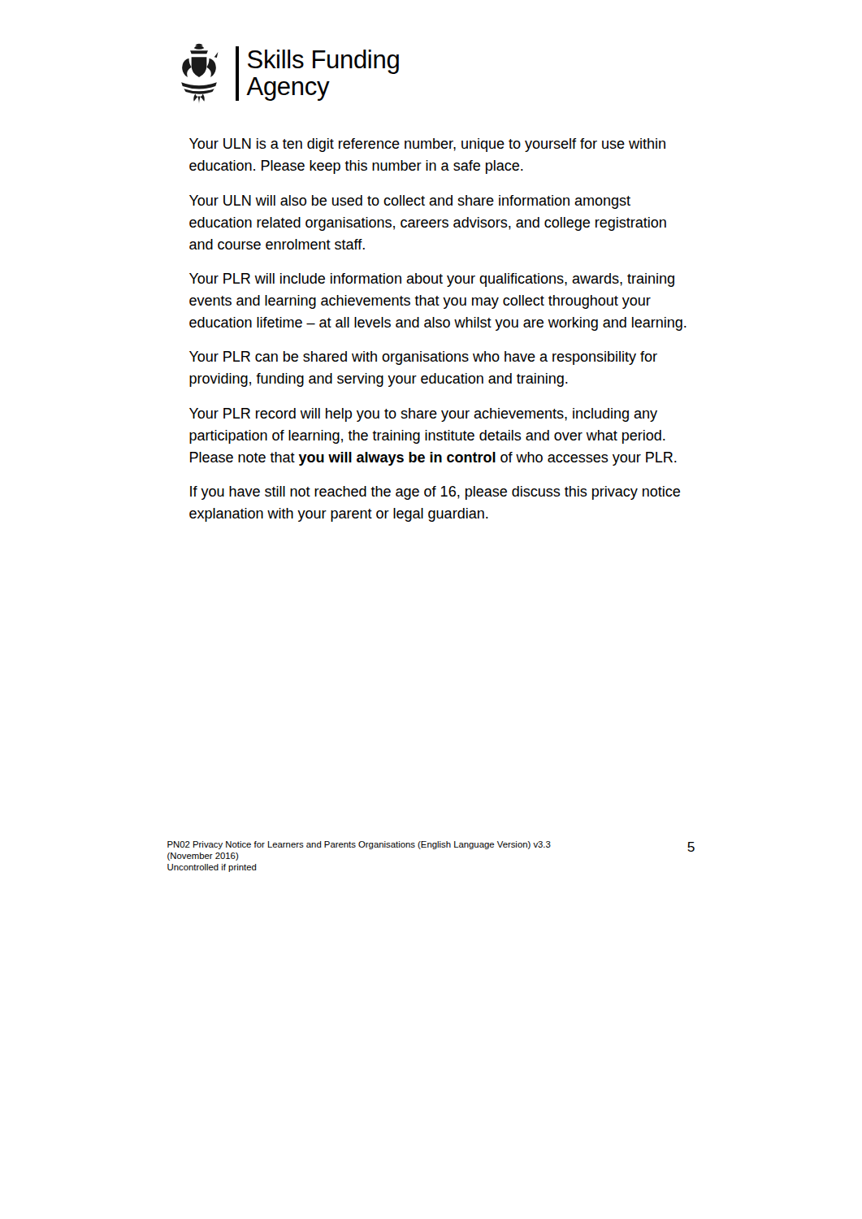Skills Funding
Agency
Your ULN is a ten digit reference number, unique to yourself for use within education. Please keep this number in a safe place.
Your ULN will also be used to collect and share information amongst education related organisations, careers advisors, and college registration and course enrolment staff.
Your PLR will include information about your qualifications, awards, training events and learning achievements that you may collect throughout your education lifetime – at all levels and also whilst you are working and learning.
Your PLR can be shared with organisations who have a responsibility for providing, funding and serving your education and training.
Your PLR record will help you to share your achievements, including any participation of learning, the training institute details and over what period. Please note that you will always be in control of who accesses your PLR.
If you have still not reached the age of 16, please discuss this privacy notice explanation with your parent or legal guardian.
PN02 Privacy Notice for Learners and Parents Organisations (English Language Version) v3.3
(November 2016)
Uncontrolled if printed
5